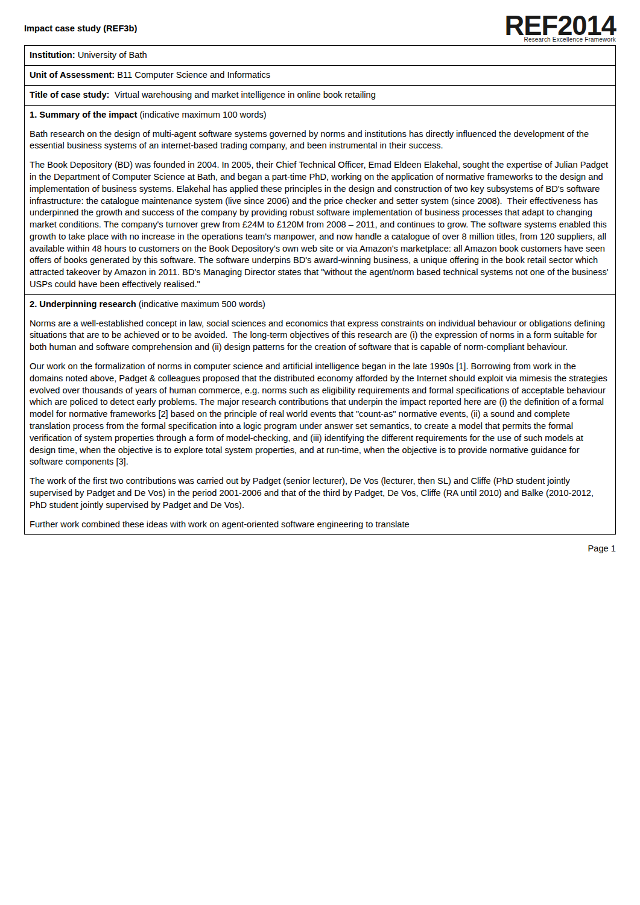Impact case study (REF3b)
REF2014
Research Excellence Framework
| Institution: University of Bath |
| Unit of Assessment: B11 Computer Science and Informatics |
| Title of case study: Virtual warehousing and market intelligence in online book retailing |
| 1. Summary of the impact (indicative maximum 100 words) Bath research on the design of multi-agent software systems governed by norms and institutions has directly influenced the development of the essential business systems of an internet-based trading company, and been instrumental in their success. The Book Depository (BD) was founded in 2004. In 2005, their Chief Technical Officer, Emad Eldeen Elakehal, sought the expertise of Julian Padget in the Department of Computer Science at Bath, and began a part-time PhD, working on the application of normative frameworks to the design and implementation of business systems. Elakehal has applied these principles in the design and construction of two key subsystems of BD's software infrastructure: the catalogue maintenance system (live since 2006) and the price checker and setter system (since 2008). Their effectiveness has underpinned the growth and success of the company by providing robust software implementation of business processes that adapt to changing market conditions. The company's turnover grew from £24M to £120M from 2008 – 2011, and continues to grow. The software systems enabled this growth to take place with no increase in the operations team's manpower, and now handle a catalogue of over 8 million titles, from 120 suppliers, all available within 48 hours to customers on the Book Depository's own web site or via Amazon's marketplace: all Amazon book customers have seen offers of books generated by this software. The software underpins BD's award-winning business, a unique offering in the book retail sector which attracted takeover by Amazon in 2011. BD's Managing Director states that "without the agent/norm based technical systems not one of the business' USPs could have been effectively realised." |
| 2. Underpinning research (indicative maximum 500 words) Norms are a well-established concept in law, social sciences and economics that express constraints on individual behaviour or obligations defining situations that are to be achieved or to be avoided. The long-term objectives of this research are (i) the expression of norms in a form suitable for both human and software comprehension and (ii) design patterns for the creation of software that is capable of norm-compliant behaviour. Our work on the formalization of norms in computer science and artificial intelligence began in the late 1990s [1]. Borrowing from work in the domains noted above, Padget & colleagues proposed that the distributed economy afforded by the Internet should exploit via mimesis the strategies evolved over thousands of years of human commerce, e.g. norms such as eligibility requirements and formal specifications of acceptable behaviour which are policed to detect early problems. The major research contributions that underpin the impact reported here are (i) the definition of a formal model for normative frameworks [2] based on the principle of real world events that "count-as" normative events, (ii) a sound and complete translation process from the formal specification into a logic program under answer set semantics, to create a model that permits the formal verification of system properties through a form of model-checking, and (iii) identifying the different requirements for the use of such models at design time, when the objective is to explore total system properties, and at run-time, when the objective is to provide normative guidance for software components [3]. The work of the first two contributions was carried out by Padget (senior lecturer), De Vos (lecturer, then SL) and Cliffe (PhD student jointly supervised by Padget and De Vos) in the period 2001-2006 and that of the third by Padget, De Vos, Cliffe (RA until 2010) and Balke (2010-2012, PhD student jointly supervised by Padget and De Vos). Further work combined these ideas with work on agent-oriented software engineering to translate |
Page 1